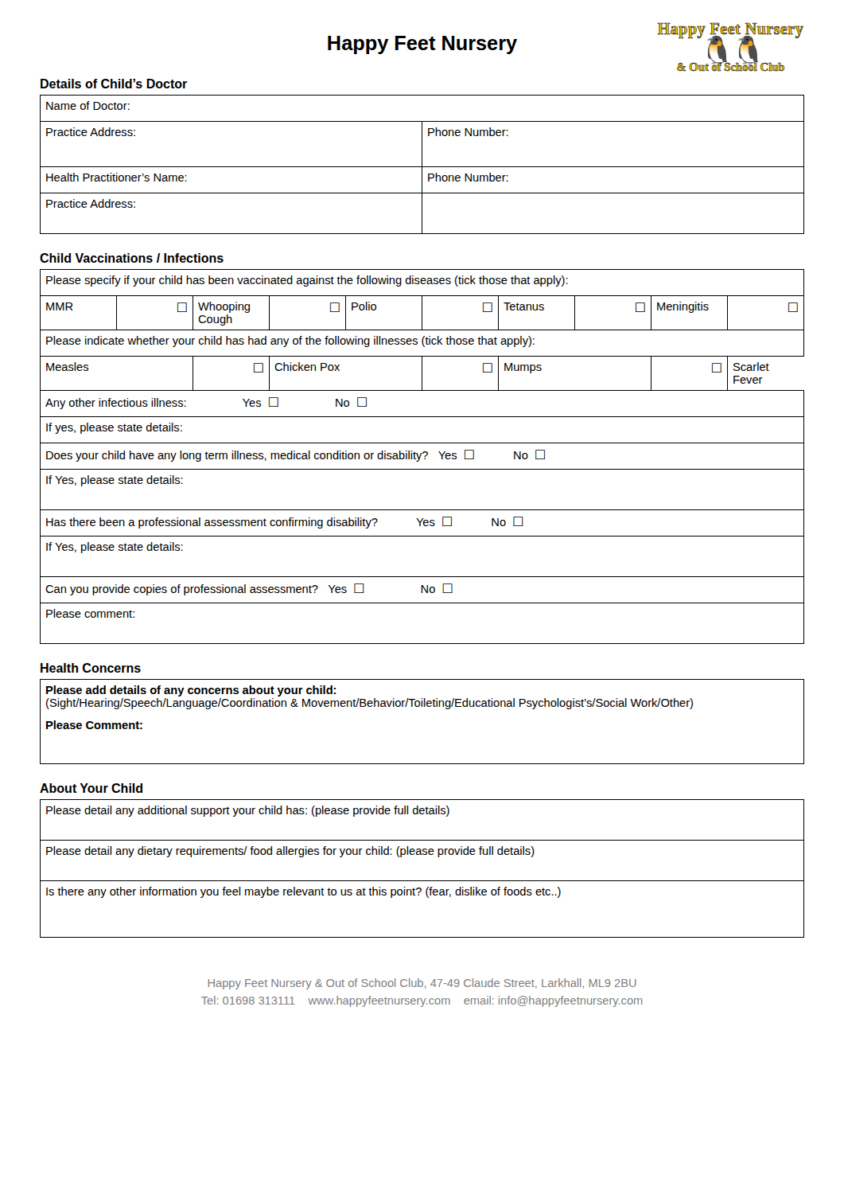Happy Feet Nursery
Happy Feet Nursery 🐧🐧 & Out of School Club
Details of Child’s Doctor
| Name of Doctor: |
| Practice Address: | Phone Number: |
| Health Practitioner’s Name: | Phone Number: |
| Practice Address: | |
Child Vaccinations / Infections
| Please specify if your child has been vaccinated against the following diseases (tick those that apply): |
| MMR | ☐ | Whooping Cough | ☐ | Polio | ☐ | Tetanus | ☐ | Meningitis | ☐ |
| Please indicate whether your child has had any of the following illnesses (tick those that apply): |
| Measles | ☐ | Chicken Pox | ☐ | Mumps | ☐ | Scarlet Fever |
| Any other infectious illness: Yes ☐ No ☐ |
| If yes, please state details: |
| Does your child have any long term illness, medical condition or disability? Yes ☐ No ☐ |
| If Yes, please state details: |
| Has there been a professional assessment confirming disability? Yes ☐ No ☐ |
| If Yes, please state details: |
| Can you provide copies of professional assessment? Yes ☐ No ☐ |
| Please comment: |
Health Concerns
| Please add details of any concerns about your child: (Sight/Hearing/Speech/Language/Coordination & Movement/Behavior/Toileting/Educational Psychologist’s/Social Work/Other) Please Comment: |
About Your Child
| Please detail any additional support your child has: (please provide full details) |
| Please detail any dietary requirements/ food allergies for your child: (please provide full details) |
| Is there any other information you feel maybe relevant to us at this point? (fear, dislike of foods etc..) |
Happy Feet Nursery & Out of School Club, 47-49 Claude Street, Larkhall, ML9 2BU
Tel: 01698 313111 www.happyfeetnursery.com email: info@happyfeetnursery.com